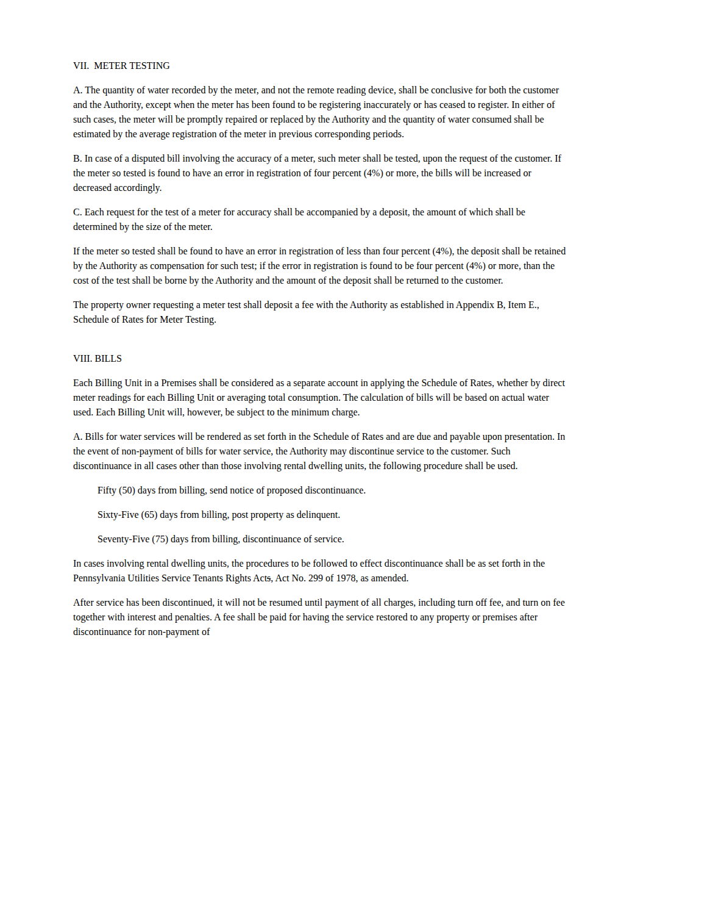VII. METER TESTING
A. The quantity of water recorded by the meter, and not the remote reading device, shall be conclusive for both the customer and the Authority, except when the meter has been found to be registering inaccurately or has ceased to register. In either of such cases, the meter will be promptly repaired or replaced by the Authority and the quantity of water consumed shall be estimated by the average registration of the meter in previous corresponding periods.
B. In case of a disputed bill involving the accuracy of a meter, such meter shall be tested, upon the request of the customer. If the meter so tested is found to have an error in registration of four percent (4%) or more, the bills will be increased or decreased accordingly.
C. Each request for the test of a meter for accuracy shall be accompanied by a deposit, the amount of which shall be determined by the size of the meter.
If the meter so tested shall be found to have an error in registration of less than four percent (4%), the deposit shall be retained by the Authority as compensation for such test; if the error in registration is found to be four percent (4%) or more, than the cost of the test shall be borne by the Authority and the amount of the deposit shall be returned to the customer.
The property owner requesting a meter test shall deposit a fee with the Authority as established in Appendix B, Item E., Schedule of Rates for Meter Testing.
VIII. BILLS
Each Billing Unit in a Premises shall be considered as a separate account in applying the Schedule of Rates, whether by direct meter readings for each Billing Unit or averaging total consumption. The calculation of bills will be based on actual water used. Each Billing Unit will, however, be subject to the minimum charge.
A. Bills for water services will be rendered as set forth in the Schedule of Rates and are due and payable upon presentation. In the event of non-payment of bills for water service, the Authority may discontinue service to the customer. Such discontinuance in all cases other than those involving rental dwelling units, the following procedure shall be used.
Fifty (50) days from billing, send notice of proposed discontinuance.
Sixty-Five (65) days from billing, post property as delinquent.
Seventy-Five (75) days from billing, discontinuance of service.
In cases involving rental dwelling units, the procedures to be followed to effect discontinuance shall be as set forth in the Pennsylvania Utilities Service Tenants Rights Acts, Act No. 299 of 1978, as amended.
After service has been discontinued, it will not be resumed until payment of all charges, including turn off fee, and turn on fee together with interest and penalties. A fee shall be paid for having the service restored to any property or premises after discontinuance for non-payment of